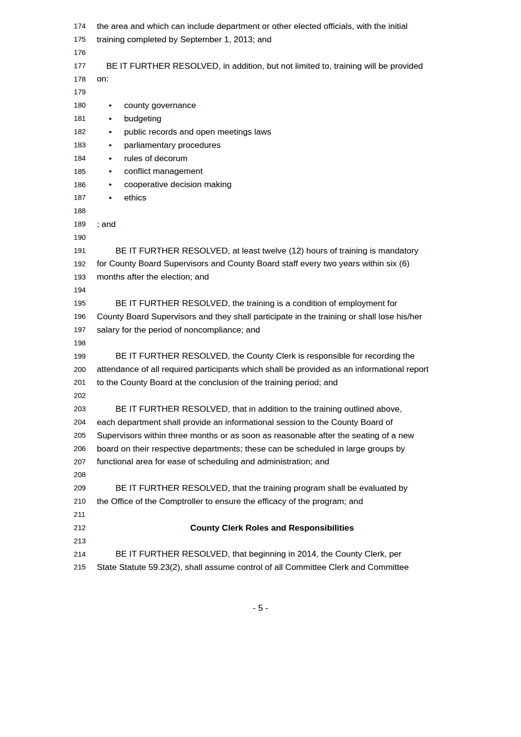174 the area and which can include department or other elected officials, with the initial
175 training completed by September 1, 2013; and
176
177 BE IT FURTHER RESOLVED, in addition, but not limited to, training will be provided
178 on:
179
180 county governance
181 budgeting
182 public records and open meetings laws
183 parliamentary procedures
184 rules of decorum
185 conflict management
186 cooperative decision making
187 ethics
188
189; and
190
191 BE IT FURTHER RESOLVED, at least twelve (12) hours of training is mandatory
192 for County Board Supervisors and County Board staff every two years within six (6)
193 months after the election; and
194
195 BE IT FURTHER RESOLVED, the training is a condition of employment for
196 County Board Supervisors and they shall participate in the training or shall lose his/her
197 salary for the period of noncompliance; and
198
199 BE IT FURTHER RESOLVED, the County Clerk is responsible for recording the
200 attendance of all required participants which shall be provided as an informational report
201 to the County Board at the conclusion of the training period; and
202
203 BE IT FURTHER RESOLVED, that in addition to the training outlined above,
204 each department shall provide an informational session to the County Board of
205 Supervisors within three months or as soon as reasonable after the seating of a new
206 board on their respective departments; these can be scheduled in large groups by
207 functional area for ease of scheduling and administration; and
208
209 BE IT FURTHER RESOLVED, that the training program shall be evaluated by
210 the Office of the Comptroller to ensure the efficacy of the program; and
211
212 County Clerk Roles and Responsibilities
213
214 BE IT FURTHER RESOLVED, that beginning in 2014, the County Clerk, per
215 State Statute 59.23(2), shall assume control of all Committee Clerk and Committee
- 5 -